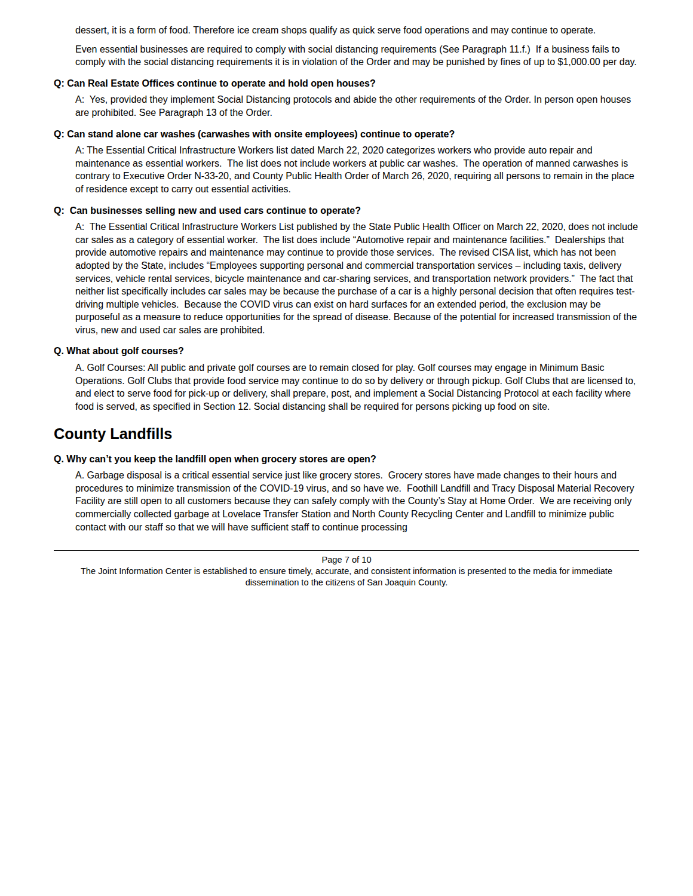dessert, it is a form of food. Therefore ice cream shops qualify as quick serve food operations and may continue to operate.
Even essential businesses are required to comply with social distancing requirements (See Paragraph 11.f.) If a business fails to comply with the social distancing requirements it is in violation of the Order and may be punished by fines of up to $1,000.00 per day.
Q: Can Real Estate Offices continue to operate and hold open houses?
A: Yes, provided they implement Social Distancing protocols and abide the other requirements of the Order. In person open houses are prohibited. See Paragraph 13 of the Order.
Q: Can stand alone car washes (carwashes with onsite employees) continue to operate?
A: The Essential Critical Infrastructure Workers list dated March 22, 2020 categorizes workers who provide auto repair and maintenance as essential workers. The list does not include workers at public car washes. The operation of manned carwashes is contrary to Executive Order N-33-20, and County Public Health Order of March 26, 2020, requiring all persons to remain in the place of residence except to carry out essential activities.
Q: Can businesses selling new and used cars continue to operate?
A: The Essential Critical Infrastructure Workers List published by the State Public Health Officer on March 22, 2020, does not include car sales as a category of essential worker. The list does include “Automotive repair and maintenance facilities.” Dealerships that provide automotive repairs and maintenance may continue to provide those services. The revised CISA list, which has not been adopted by the State, includes “Employees supporting personal and commercial transportation services – including taxis, delivery services, vehicle rental services, bicycle maintenance and car-sharing services, and transportation network providers.” The fact that neither list specifically includes car sales may be because the purchase of a car is a highly personal decision that often requires test-driving multiple vehicles. Because the COVID virus can exist on hard surfaces for an extended period, the exclusion may be purposeful as a measure to reduce opportunities for the spread of disease. Because of the potential for increased transmission of the virus, new and used car sales are prohibited.
Q. What about golf courses?
A. Golf Courses: All public and private golf courses are to remain closed for play. Golf courses may engage in Minimum Basic Operations. Golf Clubs that provide food service may continue to do so by delivery or through pickup. Golf Clubs that are licensed to, and elect to serve food for pick-up or delivery, shall prepare, post, and implement a Social Distancing Protocol at each facility where food is served, as specified in Section 12. Social distancing shall be required for persons picking up food on site.
County Landfills
Q. Why can’t you keep the landfill open when grocery stores are open?
A. Garbage disposal is a critical essential service just like grocery stores. Grocery stores have made changes to their hours and procedures to minimize transmission of the COVID-19 virus, and so have we. Foothill Landfill and Tracy Disposal Material Recovery Facility are still open to all customers because they can safely comply with the County’s Stay at Home Order. We are receiving only commercially collected garbage at Lovelace Transfer Station and North County Recycling Center and Landfill to minimize public contact with our staff so that we will have sufficient staff to continue processing
Page 7 of 10
The Joint Information Center is established to ensure timely, accurate, and consistent information is presented to the media for immediate dissemination to the citizens of San Joaquin County.